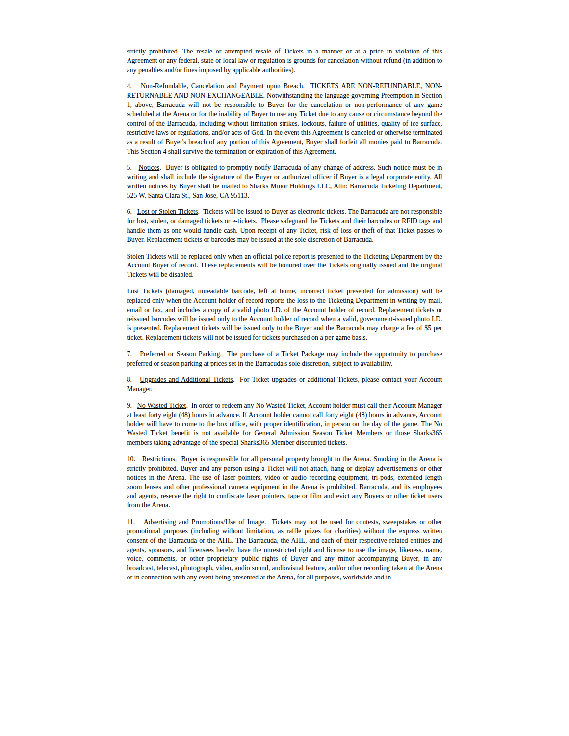strictly prohibited. The resale or attempted resale of Tickets in a manner or at a price in violation of this Agreement or any federal, state or local law or regulation is grounds for cancelation without refund (in addition to any penalties and/or fines imposed by applicable authorities).
4. Non-Refundable, Cancelation and Payment upon Breach. TICKETS ARE NON-REFUNDABLE, NON-RETURNABLE AND NON-EXCHANGEABLE. Notwithstanding the language governing Preemption in Section 1, above, Barracuda will not be responsible to Buyer for the cancelation or non-performance of any game scheduled at the Arena or for the inability of Buyer to use any Ticket due to any cause or circumstance beyond the control of the Barracuda, including without limitation strikes, lockouts, failure of utilities, quality of ice surface, restrictive laws or regulations, and/or acts of God. In the event this Agreement is canceled or otherwise terminated as a result of Buyer's breach of any portion of this Agreement, Buyer shall forfeit all monies paid to Barracuda. This Section 4 shall survive the termination or expiration of this Agreement.
5. Notices. Buyer is obligated to promptly notify Barracuda of any change of address. Such notice must be in writing and shall include the signature of the Buyer or authorized officer if Buyer is a legal corporate entity. All written notices by Buyer shall be mailed to Sharks Minor Holdings LLC, Attn: Barracuda Ticketing Department, 525 W. Santa Clara St., San Jose, CA 95113.
6. Lost or Stolen Tickets. Tickets will be issued to Buyer as electronic tickets. The Barracuda are not responsible for lost, stolen, or damaged tickets or e-tickets. Please safeguard the Tickets and their barcodes or RFID tags and handle them as one would handle cash. Upon receipt of any Ticket, risk of loss or theft of that Ticket passes to Buyer. Replacement tickets or barcodes may be issued at the sole discretion of Barracuda.
Stolen Tickets will be replaced only when an official police report is presented to the Ticketing Department by the Account Buyer of record. These replacements will be honored over the Tickets originally issued and the original Tickets will be disabled.
Lost Tickets (damaged, unreadable barcode, left at home, incorrect ticket presented for admission) will be replaced only when the Account holder of record reports the loss to the Ticketing Department in writing by mail, email or fax, and includes a copy of a valid photo I.D. of the Account holder of record. Replacement tickets or reissued barcodes will be issued only to the Account holder of record when a valid, government-issued photo I.D. is presented. Replacement tickets will be issued only to the Buyer and the Barracuda may charge a fee of $5 per ticket. Replacement tickets will not be issued for tickets purchased on a per game basis.
7. Preferred or Season Parking. The purchase of a Ticket Package may include the opportunity to purchase preferred or season parking at prices set in the Barracuda's sole discretion, subject to availability.
8. Upgrades and Additional Tickets. For Ticket upgrades or additional Tickets, please contact your Account Manager.
9. No Wasted Ticket. In order to redeem any No Wasted Ticket, Account holder must call their Account Manager at least forty eight (48) hours in advance. If Account holder cannot call forty eight (48) hours in advance, Account holder will have to come to the box office, with proper identification, in person on the day of the game. The No Wasted Ticket benefit is not available for General Admission Season Ticket Members or those Sharks365 members taking advantage of the special Sharks365 Member discounted tickets.
10. Restrictions. Buyer is responsible for all personal property brought to the Arena. Smoking in the Arena is strictly prohibited. Buyer and any person using a Ticket will not attach, hang or display advertisements or other notices in the Arena. The use of laser pointers, video or audio recording equipment, tri-pods, extended length zoom lenses and other professional camera equipment in the Arena is prohibited. Barracuda, and its employees and agents, reserve the right to confiscate laser pointers, tape or film and evict any Buyers or other ticket users from the Arena.
11. Advertising and Promotions/Use of Image. Tickets may not be used for contests, sweepstakes or other promotional purposes (including without limitation, as raffle prizes for charities) without the express written consent of the Barracuda or the AHL. The Barracuda, the AHL, and each of their respective related entities and agents, sponsors, and licensees hereby have the unrestricted right and license to use the image, likeness, name, voice, comments, or other proprietary public rights of Buyer and any minor accompanying Buyer, in any broadcast, telecast, photograph, video, audio sound, audiovisual feature, and/or other recording taken at the Arena or in connection with any event being presented at the Arena, for all purposes, worldwide and in